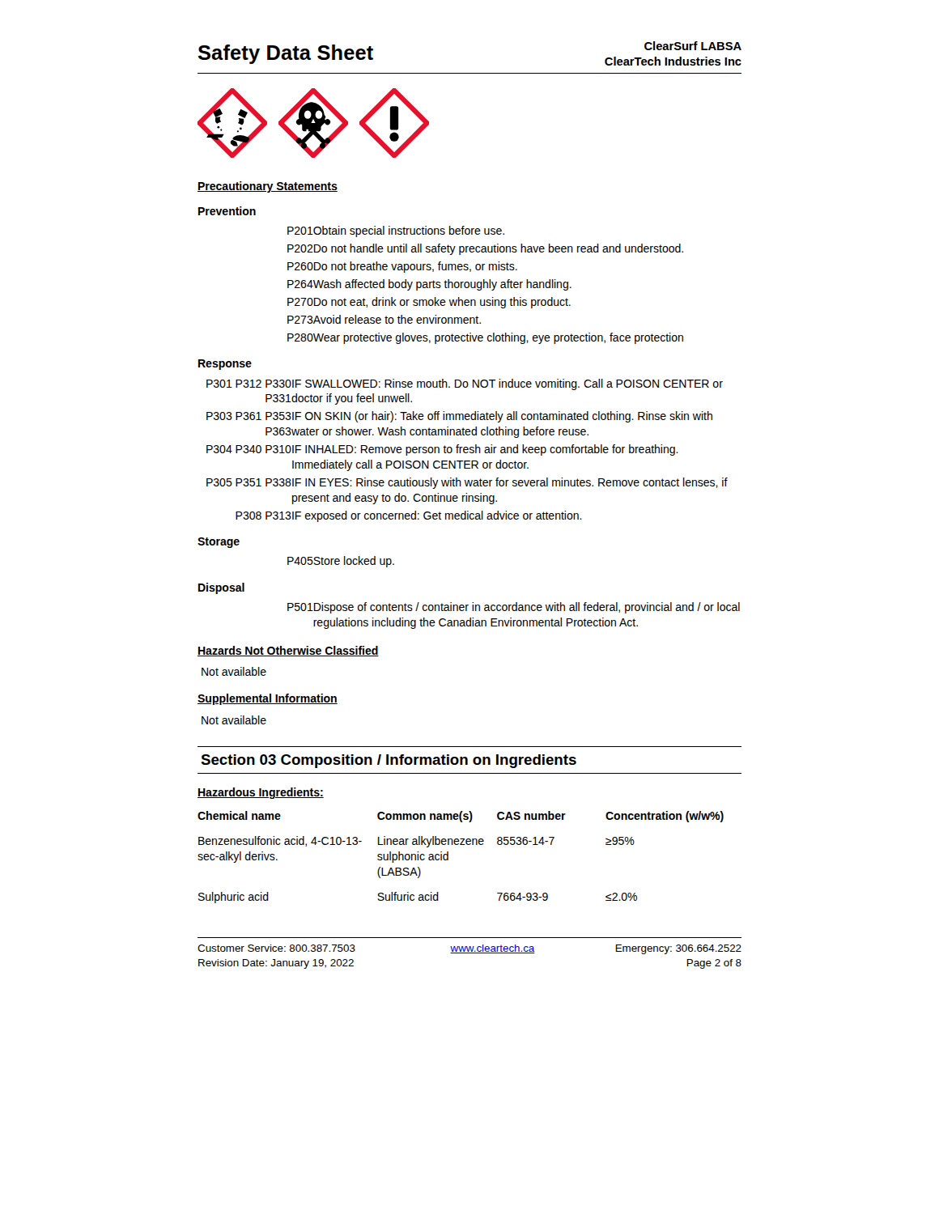Safety Data Sheet
ClearSurf LABSA
ClearTech Industries Inc
Precautionary Statements
Prevention
| P201 | Obtain special instructions before use. |
| P202 | Do not handle until all safety precautions have been read and understood. |
| P260 | Do not breathe vapours, fumes, or mists. |
| P264 | Wash affected body parts thoroughly after handling. |
| P270 | Do not eat, drink or smoke when using this product. |
| P273 | Avoid release to the environment. |
| P280 | Wear protective gloves, protective clothing, eye protection, face protection |
Response
| P301 P312 P330 P331 | IF SWALLOWED: Rinse mouth. Do NOT induce vomiting. Call a POISON CENTER or doctor if you feel unwell. |
| P303 P361 P353 P363 | IF ON SKIN (or hair): Take off immediately all contaminated clothing. Rinse skin with water or shower. Wash contaminated clothing before reuse. |
| P304 P340 P310 | IF INHALED: Remove person to fresh air and keep comfortable for breathing. Immediately call a POISON CENTER or doctor. |
| P305 P351 P338 | IF IN EYES: Rinse cautiously with water for several minutes. Remove contact lenses, if present and easy to do. Continue rinsing. |
| P308 P313 | IF exposed or concerned: Get medical advice or attention. |
Storage
| P405 | Store locked up. |
Disposal
| P501 | Dispose of contents / container in accordance with all federal, provincial and / or local regulations including the Canadian Environmental Protection Act. |
Hazards Not Otherwise Classified
Not available
Supplemental Information
Not available
Section 03 Composition / Information on Ingredients
Hazardous Ingredients:
| Chemical name | Common name(s) | CAS number | Concentration (w/w%) |
| --- | --- | --- | --- |
| Benzenesulfonic acid, 4-C10-13-sec-alkyl derivs. | Linear alkylbenezene sulphonic acid (LABSA) | 85536-14-7 | ≥95% |
| Sulphuric acid | Sulfuric acid | 7664-93-9 | ≤2.0% |
| Customer Service: 800.387.7503 | www.cleartech.ca | Emergency: 306.664.2522 |
| Revision Date: January 19, 2022 | | Page 2 of 8 |